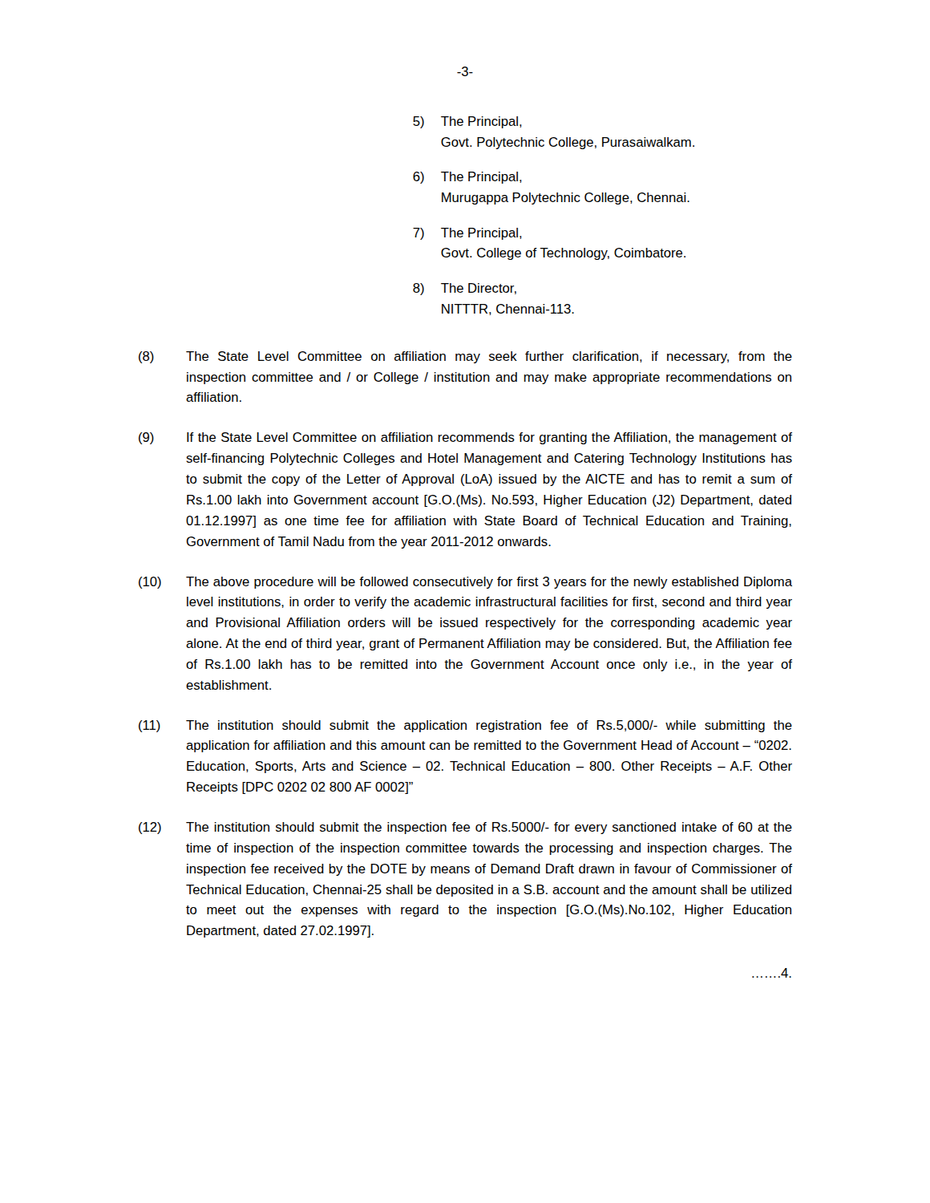-3-
5) The Principal, Govt. Polytechnic College, Purasaiwalkam.
6) The Principal, Murugappa Polytechnic College, Chennai.
7) The Principal, Govt. College of Technology, Coimbatore.
8) The Director, NITTTR, Chennai-113.
(8) The State Level Committee on affiliation may seek further clarification, if necessary, from the inspection committee and / or College / institution and may make appropriate recommendations on affiliation.
(9) If the State Level Committee on affiliation recommends for granting the Affiliation, the management of self-financing Polytechnic Colleges and Hotel Management and Catering Technology Institutions has to submit the copy of the Letter of Approval (LoA) issued by the AICTE and has to remit a sum of Rs.1.00 lakh into Government account [G.O.(Ms). No.593, Higher Education (J2) Department, dated 01.12.1997] as one time fee for affiliation with State Board of Technical Education and Training, Government of Tamil Nadu from the year 2011-2012 onwards.
(10) The above procedure will be followed consecutively for first 3 years for the newly established Diploma level institutions, in order to verify the academic infrastructural facilities for first, second and third year and Provisional Affiliation orders will be issued respectively for the corresponding academic year alone. At the end of third year, grant of Permanent Affiliation may be considered. But, the Affiliation fee of Rs.1.00 lakh has to be remitted into the Government Account once only i.e., in the year of establishment.
(11) The institution should submit the application registration fee of Rs.5,000/- while submitting the application for affiliation and this amount can be remitted to the Government Head of Account – “0202. Education, Sports, Arts and Science – 02. Technical Education – 800. Other Receipts – A.F. Other Receipts [DPC 0202 02 800 AF 0002]”
(12) The institution should submit the inspection fee of Rs.5000/- for every sanctioned intake of 60 at the time of inspection of the inspection committee towards the processing and inspection charges. The inspection fee received by the DOTE by means of Demand Draft drawn in favour of Commissioner of Technical Education, Chennai-25 shall be deposited in a S.B. account and the amount shall be utilized to meet out the expenses with regard to the inspection [G.O.(Ms).No.102, Higher Education Department, dated 27.02.1997].
…….4.